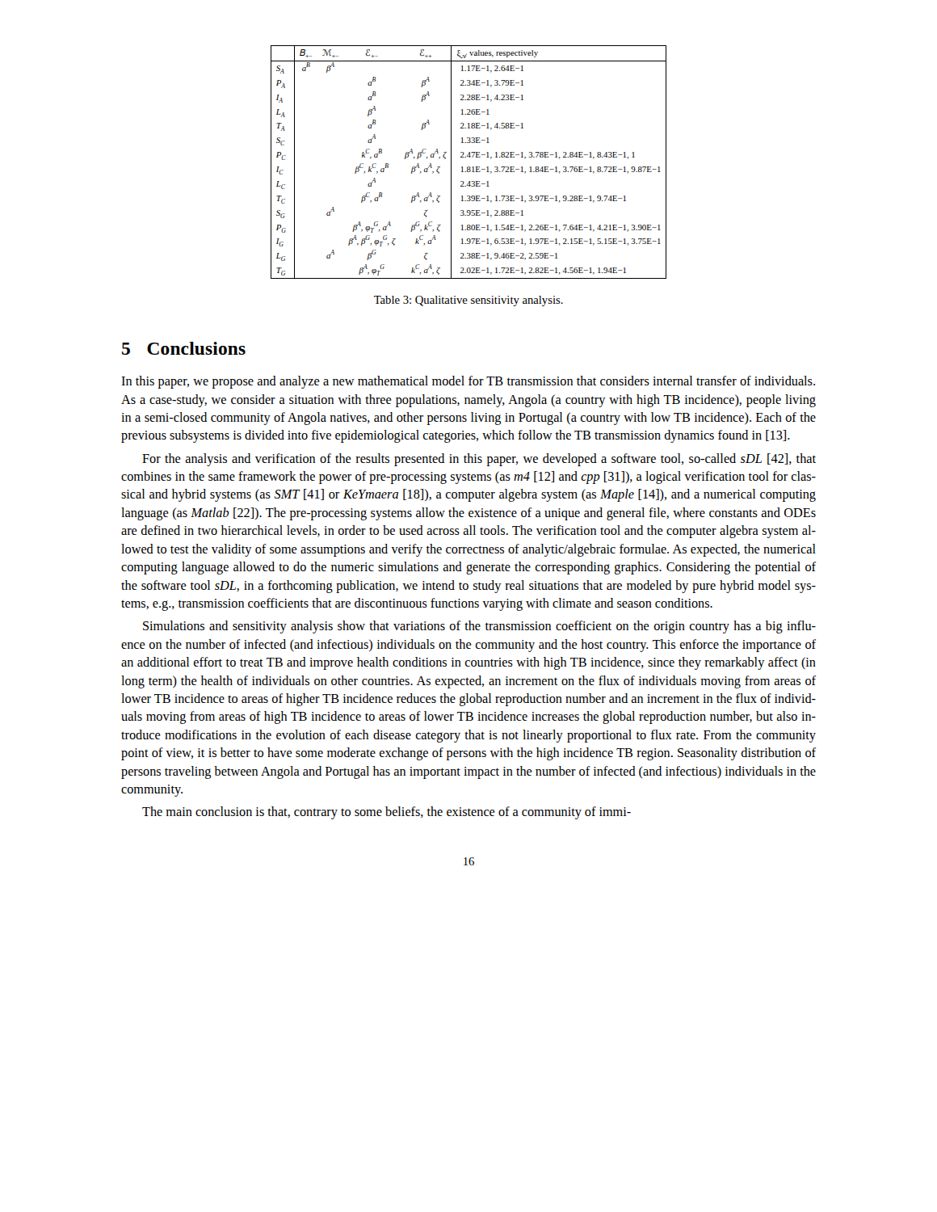| | 𝐵 +− | ℳ +− | ℰ +− | ℰ ++ | ξ 𝒜 values, respectively |
| --- | --- | --- | --- | --- | --- |
| S A | a B | β A | | | 1.17E−1, 2.64E−1 |
| P A | | | a B | β A | 2.34E−1, 3.79E−1 |
| I A | | | a B | β A | 2.28E−1, 4.23E−1 |
| L A | | | β A | | 1.26E−1 |
| T A | | | a B | β A | 2.18E−1, 4.58E−1 |
| S C | | | a A | | 1.33E−1 |
| P C | | | k C , a B | β A , β C , a A , ζ | 2.47E−1, 1.82E−1, 3.78E−1, 2.84E−1, 8.43E−1, 1 |
| I C | | | β C , k C , a B | β A , a A , ζ | 1.81E−1, 3.72E−1, 1.84E−1, 3.76E−1, 8.72E−1, 9.87E−1 |
| L C | | | a A | | 2.43E−1 |
| T C | | | β C , a B | β A , a A , ζ | 1.39E−1, 1.73E−1, 3.97E−1, 9.28E−1, 9.74E−1 |
| S G | | a A | | ζ | 3.95E−1, 2.88E−1 |
| P G | | | β A , φ T G , a A | β G , k C , ζ | 1.80E−1, 1.54E−1, 2.26E−1, 7.64E−1, 4.21E−1, 3.90E−1 |
| I G | | | β A , β G , φ T G , ζ | k C , a A | 1.97E−1, 6.53E−1, 1.97E−1, 2.15E−1, 5.15E−1, 3.75E−1 |
| L G | | a A | β G | ζ | 2.38E−1, 9.46E−2, 2.59E−1 |
| T G | | | β A , φ T G | k C , a A , ζ | 2.02E−1, 1.72E−1, 2.82E−1, 4.56E−1, 1.94E−1 |
Table 3: Qualitative sensitivity analysis.
5 Conclusions
In this paper, we propose and analyze a new mathematical model for TB transmission that considers internal transfer of individuals. As a case-study, we consider a situation with three populations, namely, Angola (a country with high TB incidence), people living in a semi-closed community of Angola natives, and other persons living in Portugal (a country with low TB incidence). Each of the previous subsystems is divided into five epidemiological categories, which follow the TB transmission dynamics found in [13].
For the analysis and verification of the results presented in this paper, we developed a software tool, so-called sDL [42], that combines in the same framework the power of pre-processing systems (as m4 [12] and cpp [31]), a logical verification tool for classical and hybrid systems (as SMT [41] or KeYmaera [18]), a computer algebra system (as Maple [14]), and a numerical computing language (as Matlab [22]). The pre-processing systems allow the existence of a unique and general file, where constants and ODEs are defined in two hierarchical levels, in order to be used across all tools. The verification tool and the computer algebra system allowed to test the validity of some assumptions and verify the correctness of analytic/algebraic formulae. As expected, the numerical computing language allowed to do the numeric simulations and generate the corresponding graphics. Considering the potential of the software tool sDL, in a forthcoming publication, we intend to study real situations that are modeled by pure hybrid model systems, e.g., transmission coefficients that are discontinuous functions varying with climate and season conditions.
Simulations and sensitivity analysis show that variations of the transmission coefficient on the origin country has a big influence on the number of infected (and infectious) individuals on the community and the host country. This enforce the importance of an additional effort to treat TB and improve health conditions in countries with high TB incidence, since they remarkably affect (in long term) the health of individuals on other countries. As expected, an increment on the flux of individuals moving from areas of lower TB incidence to areas of higher TB incidence reduces the global reproduction number and an increment in the flux of individuals moving from areas of high TB incidence to areas of lower TB incidence increases the global reproduction number, but also introduce modifications in the evolution of each disease category that is not linearly proportional to flux rate. From the community point of view, it is better to have some moderate exchange of persons with the high incidence TB region. Seasonality distribution of persons traveling between Angola and Portugal has an important impact in the number of infected (and infectious) individuals in the community.
The main conclusion is that, contrary to some beliefs, the existence of a community of immi-
16